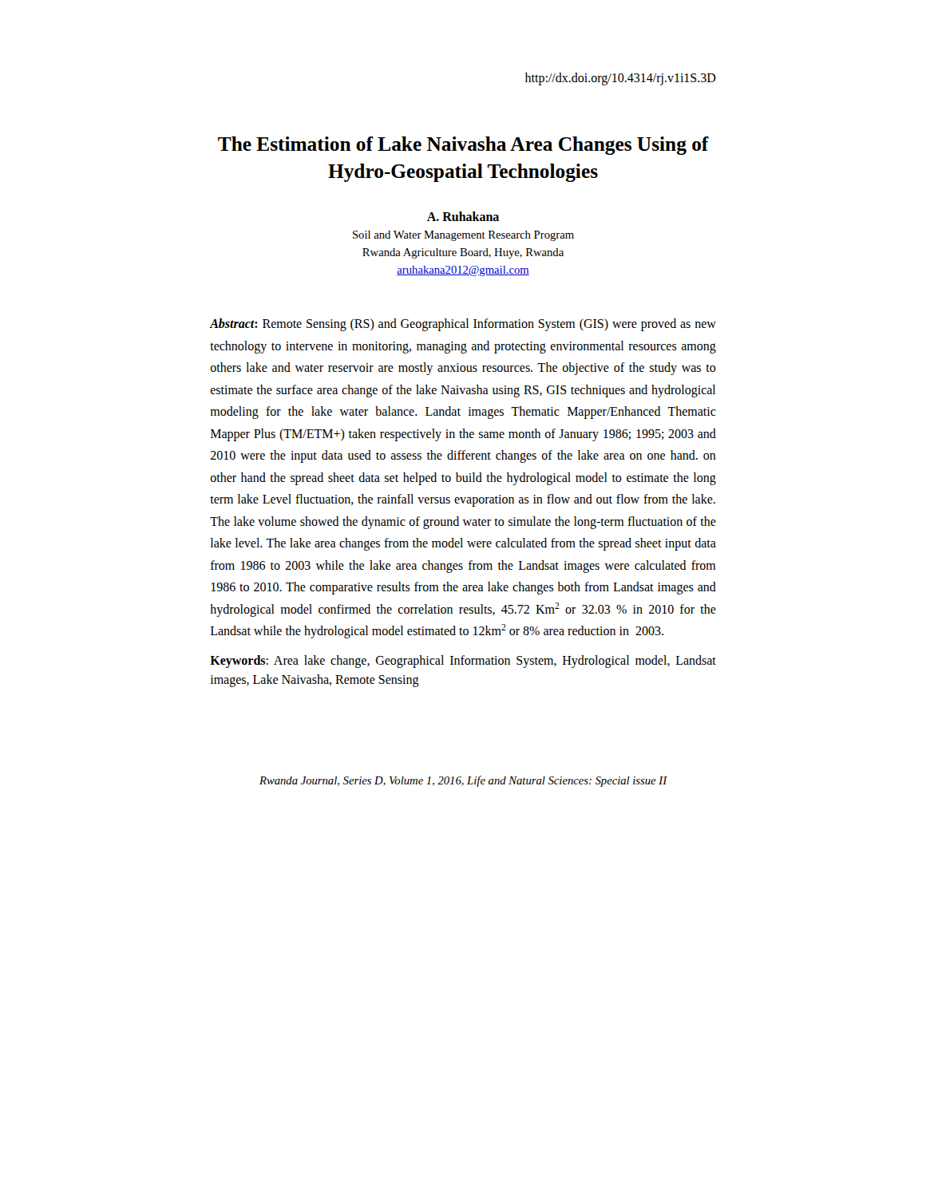http://dx.doi.org/10.4314/rj.v1i1S.3D
The Estimation of Lake Naivasha Area Changes Using of
Hydro-Geospatial Technologies
A. Ruhakana
Soil and Water Management Research Program
Rwanda Agriculture Board, Huye, Rwanda
aruhakana2012@gmail.com
Abstract: Remote Sensing (RS) and Geographical Information System (GIS) were proved as new technology to intervene in monitoring, managing and protecting environmental resources among others lake and water reservoir are mostly anxious resources. The objective of the study was to estimate the surface area change of the lake Naivasha using RS, GIS techniques and hydrological modeling for the lake water balance. Landat images Thematic Mapper/Enhanced Thematic Mapper Plus (TM/ETM+) taken respectively in the same month of January 1986; 1995; 2003 and 2010 were the input data used to assess the different changes of the lake area on one hand. on other hand the spread sheet data set helped to build the hydrological model to estimate the long term lake Level fluctuation, the rainfall versus evaporation as in flow and out flow from the lake. The lake volume showed the dynamic of ground water to simulate the long-term fluctuation of the lake level. The lake area changes from the model were calculated from the spread sheet input data from 1986 to 2003 while the lake area changes from the Landsat images were calculated from 1986 to 2010. The comparative results from the area lake changes both from Landsat images and hydrological model confirmed the correlation results, 45.72 Km2 or 32.03 % in 2010 for the Landsat while the hydrological model estimated to 12km2 or 8% area reduction in 2003.
Keywords: Area lake change, Geographical Information System, Hydrological model, Landsat images, Lake Naivasha, Remote Sensing
Rwanda Journal, Series D, Volume 1, 2016, Life and Natural Sciences: Special issue II